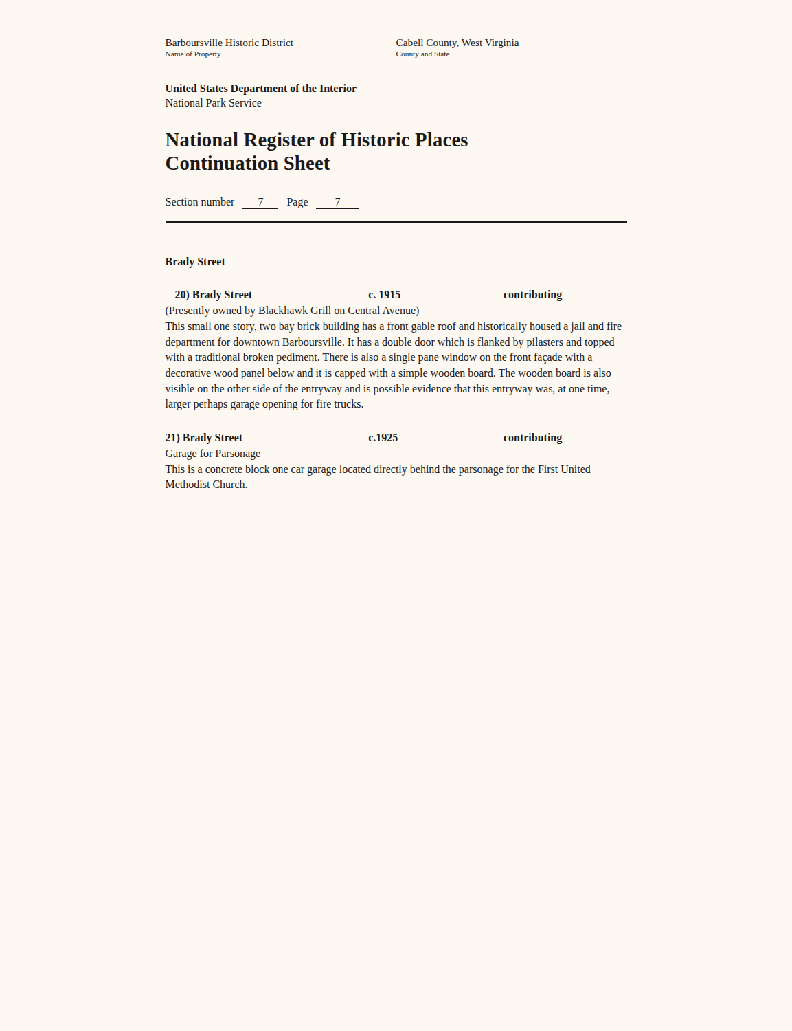| Barboursville Historic District | Cabell County, West Virginia |
| Name of Property | County and State |
United States Department of the Interior
National Park Service
National Register of Historic Places
Continuation Sheet
Section number 7 Page 7
Brady Street
20) Brady Street c. 1915 contributing
(Presently owned by Blackhawk Grill on Central Avenue)
This small one story, two bay brick building has a front gable roof and historically housed a jail and fire department for downtown Barboursville. It has a double door which is flanked by pilasters and topped with a traditional broken pediment. There is also a single pane window on the front façade with a decorative wood panel below and it is capped with a simple wooden board. The wooden board is also visible on the other side of the entryway and is possible evidence that this entryway was, at one time, larger perhaps garage opening for fire trucks.
21) Brady Street c.1925 contributing
Garage for Parsonage
This is a concrete block one car garage located directly behind the parsonage for the First United Methodist Church.